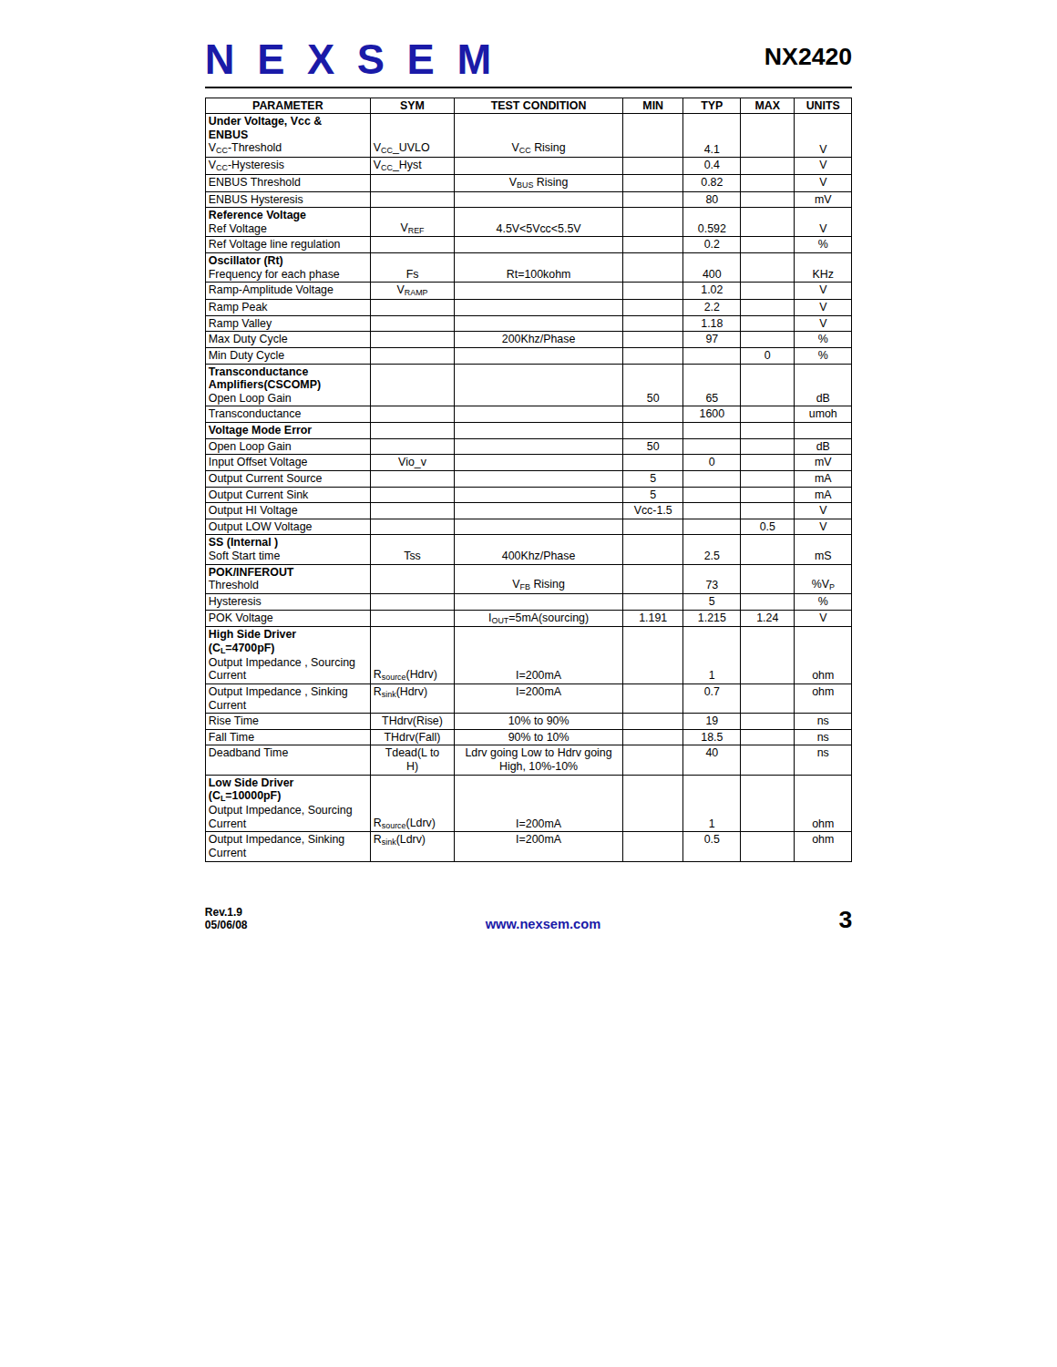N E X S E M
NX2420
| PARAMETER | SYM | TEST CONDITION | MIN | TYP | MAX | UNITS |
| --- | --- | --- | --- | --- | --- | --- |
| Under Voltage, Vcc & ENBUS V CC -Threshold | V CC _UVLO | V CC Rising | | 4.1 | | V |
| V CC -Hysteresis | V CC _Hyst | | | 0.4 | | V |
| ENBUS Threshold | | V BUS Rising | | 0.82 | | V |
| ENBUS Hysteresis | | | | 80 | | mV |
| Reference Voltage Ref Voltage | V REF | 4.5V<5Vcc<5.5V | | 0.592 | | V |
| Ref Voltage line regulation | | | | 0.2 | | % |
| Oscillator (Rt) Frequency for each phase | Fs | Rt=100kohm | | 400 | | KHz |
| Ramp-Amplitude Voltage | V RAMP | | | 1.02 | | V |
| Ramp Peak | | | | 2.2 | | V |
| Ramp Valley | | | | 1.18 | | V |
| Max Duty Cycle | | 200Khz/Phase | | 97 | | % |
| Min Duty Cycle | | | | | 0 | % |
| Transconductance Amplifiers(CSCOMP) Open Loop Gain | | | 50 | 65 | | dB |
| Transconductance | | | | 1600 | | umoh |
| Voltage Mode Error | | | | | | |
| Open Loop Gain | | | 50 | | | dB |
| Input Offset Voltage | Vio_v | | | 0 | | mV |
| Output Current Source | | | 5 | | | mA |
| Output Current Sink | | | 5 | | | mA |
| Output HI Voltage | | | Vcc-1.5 | | | V |
| Output LOW Voltage | | | | | 0.5 | V |
| SS (Internal ) Soft Start time | Tss | 400Khz/Phase | | 2.5 | | mS |
| POK/INFEROUT Threshold | | V FB Rising | | 73 | | %V P |
| Hysteresis | | | | 5 | | % |
| POK Voltage | | I OUT =5mA(sourcing) | 1.191 | 1.215 | 1.24 | V |
| High Side Driver (C L =4700pF) Output Impedance , Sourcing Current | R source (Hdrv) | I=200mA | | 1 | | ohm |
| Output Impedance , Sinking Current | R sink (Hdrv) | I=200mA | | 0.7 | | ohm |
| Rise Time | THdrv(Rise) | 10% to 90% | | 19 | | ns |
| Fall Time | THdrv(Fall) | 90% to 10% | | 18.5 | | ns |
| Deadband Time | Tdead(L to H) | Ldrv going Low to Hdrv going High, 10%-10% | | 40 | | ns |
| Low Side Driver (C L =10000pF) Output Impedance, Sourcing Current | R source (Ldrv) | I=200mA | | 1 | | ohm |
| Output Impedance, Sinking Current | R sink (Ldrv) | I=200mA | | 0.5 | | ohm |
Rev.1.9
05/06/08
www.nexsem.com
3